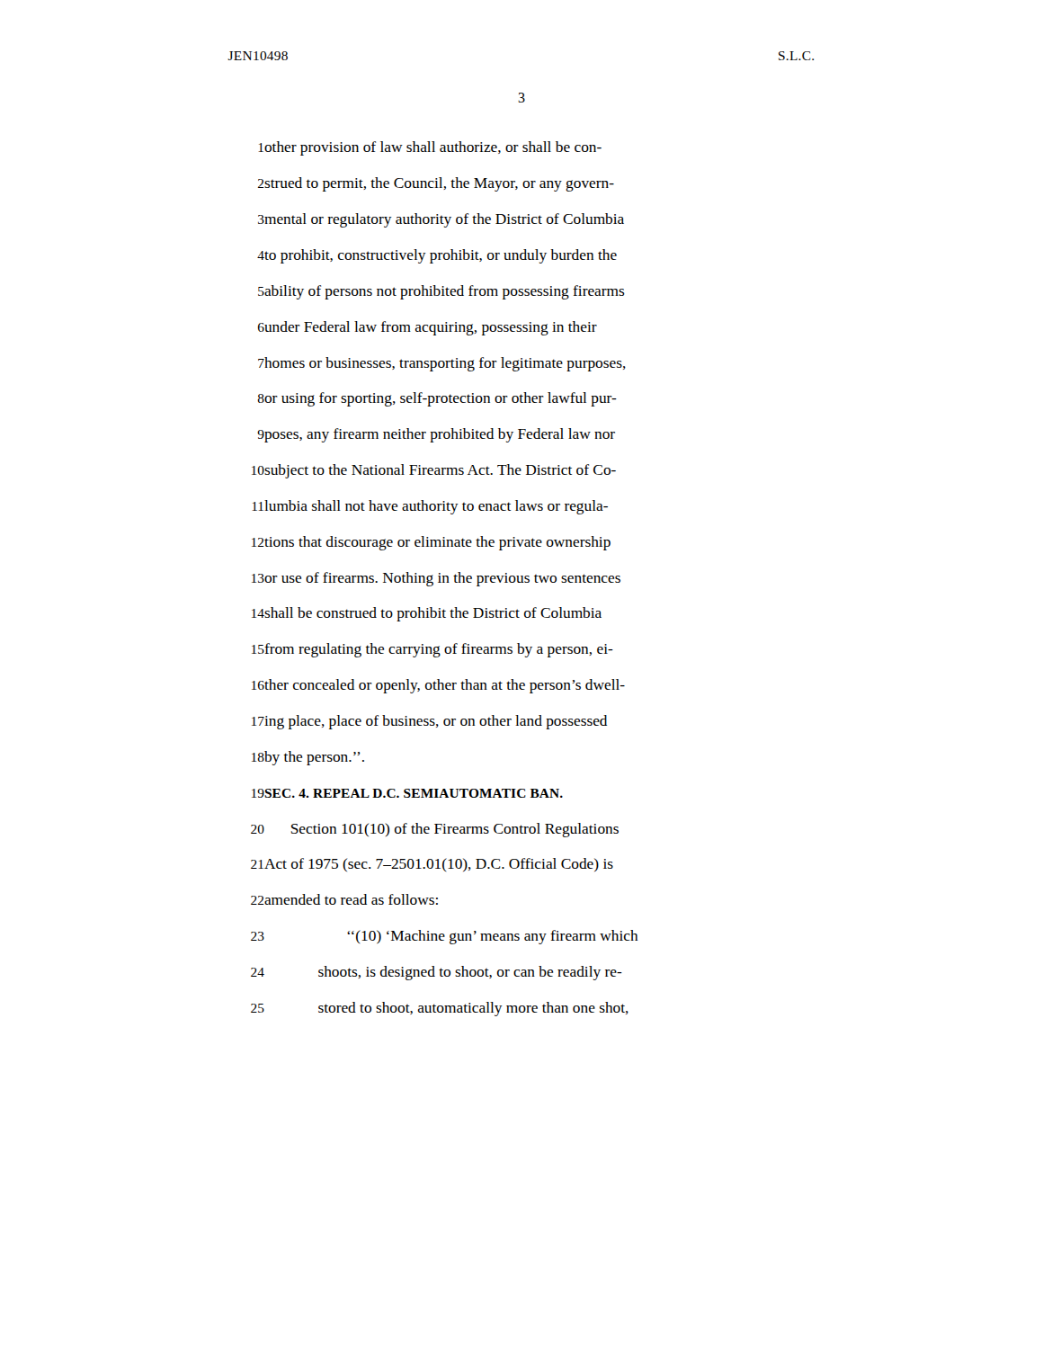JEN10498 S.L.C.
3
| 1 | other provision of law shall authorize, or shall be con- |
| 2 | strued to permit, the Council, the Mayor, or any govern- |
| 3 | mental or regulatory authority of the District of Columbia |
| 4 | to prohibit, constructively prohibit, or unduly burden the |
| 5 | ability of persons not prohibited from possessing firearms |
| 6 | under Federal law from acquiring, possessing in their |
| 7 | homes or businesses, transporting for legitimate purposes, |
| 8 | or using for sporting, self-protection or other lawful pur- |
| 9 | poses, any firearm neither prohibited by Federal law nor |
| 10 | subject to the National Firearms Act. The District of Co- |
| 11 | lumbia shall not have authority to enact laws or regula- |
| 12 | tions that discourage or eliminate the private ownership |
| 13 | or use of firearms. Nothing in the previous two sentences |
| 14 | shall be construed to prohibit the District of Columbia |
| 15 | from regulating the carrying of firearms by a person, ei- |
| 16 | ther concealed or openly, other than at the person’s dwell- |
| 17 | ing place, place of business, or on other land possessed |
| 18 | by the person.’’. |
| 19 | SEC. 4. REPEAL D.C. SEMIAUTOMATIC BAN. |
| 20 | Section 101(10) of the Firearms Control Regulations |
| 21 | Act of 1975 (sec. 7–2501.01(10), D.C. Official Code) is |
| 22 | amended to read as follows: |
| 23 | ‘‘(10) ‘Machine gun’ means any firearm which |
| 24 | shoots, is designed to shoot, or can be readily re- |
| 25 | stored to shoot, automatically more than one shot, |